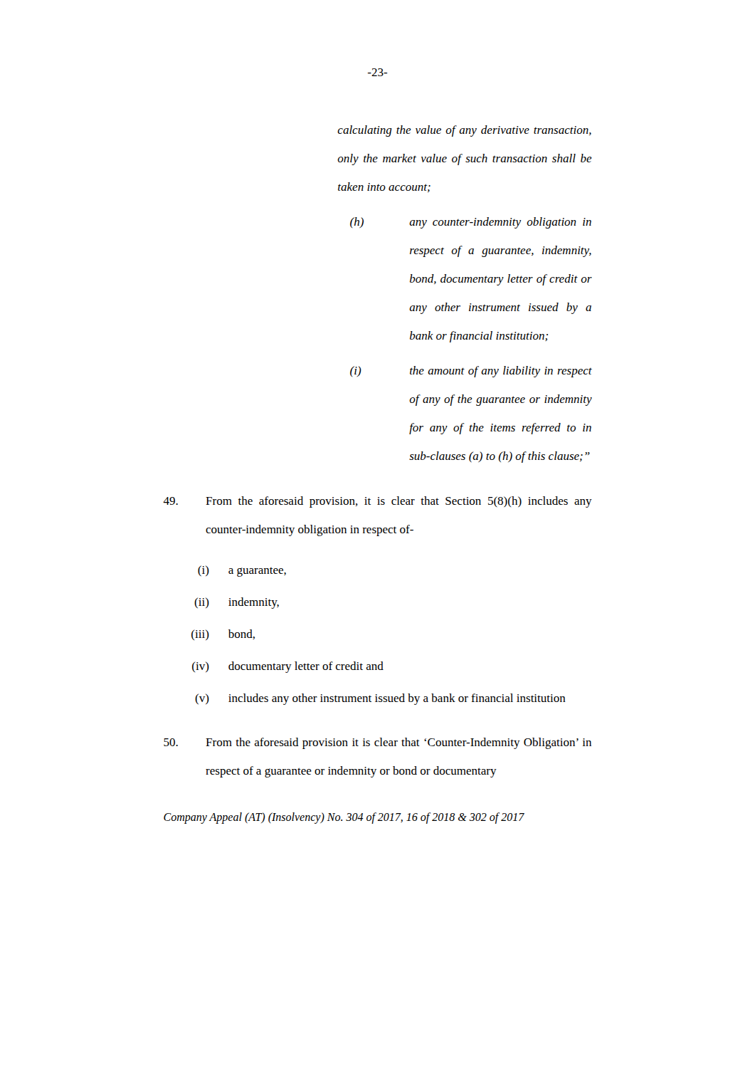-23-
calculating the value of any derivative transaction, only the market value of such transaction shall be taken into account;
(h)
any counter-indemnity obligation in respect of a guarantee, indemnity, bond, documentary letter of credit or any other instrument issued by a bank or financial institution;
(i)
the amount of any liability in respect of any of the guarantee or indemnity for any of the items referred to in sub-clauses (a) to (h) of this clause;”
49.
From the aforesaid provision, it is clear that Section 5(8)(h) includes any counter-indemnity obligation in respect of-
(i) a guarantee,
(ii) indemnity,
(iii) bond,
(iv) documentary letter of credit and
(v) includes any other instrument issued by a bank or financial institution
50.
From the aforesaid provision it is clear that ‘Counter-Indemnity Obligation’ in respect of a guarantee or indemnity or bond or documentary
Company Appeal (AT) (Insolvency) No. 304 of 2017, 16 of 2018 & 302 of 2017